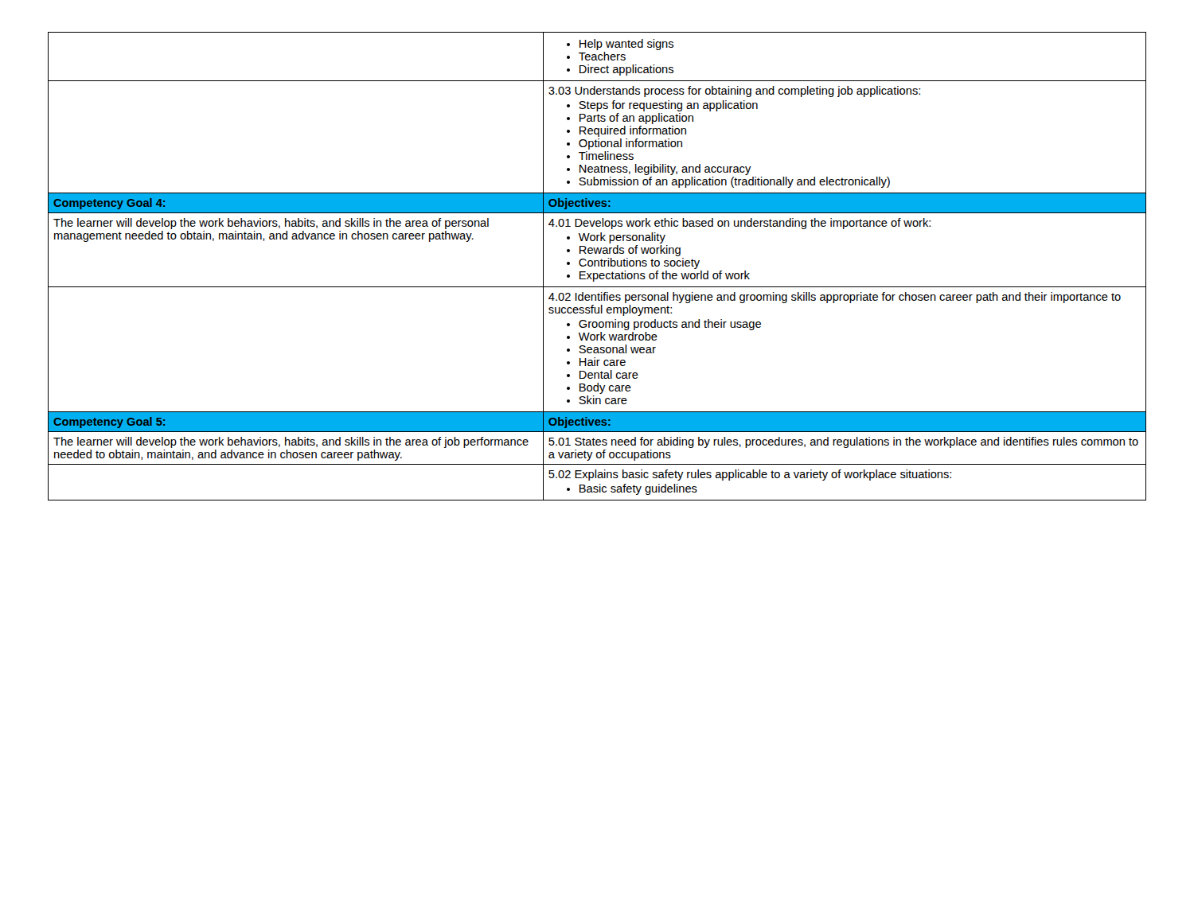| | Help wanted signs Teachers Direct applications |
| | 3.03 Understands process for obtaining and completing job applications: Steps for requesting an application Parts of an application Required information Optional information Timeliness Neatness, legibility, and accuracy Submission of an application (traditionally and electronically) |
| Competency Goal 4: | Objectives: |
| The learner will develop the work behaviors, habits, and skills in the area of personal management needed to obtain, maintain, and advance in chosen career pathway. | 4.01 Develops work ethic based on understanding the importance of work: Work personality Rewards of working Contributions to society Expectations of the world of work |
| | 4.02 Identifies personal hygiene and grooming skills appropriate for chosen career path and their importance to successful employment: Grooming products and their usage Work wardrobe Seasonal wear Hair care Dental care Body care Skin care |
| Competency Goal 5: | Objectives: |
| The learner will develop the work behaviors, habits, and skills in the area of job performance needed to obtain, maintain, and advance in chosen career pathway. | 5.01 States need for abiding by rules, procedures, and regulations in the workplace and identifies rules common to a variety of occupations |
| | 5.02 Explains basic safety rules applicable to a variety of workplace situations: Basic safety guidelines |